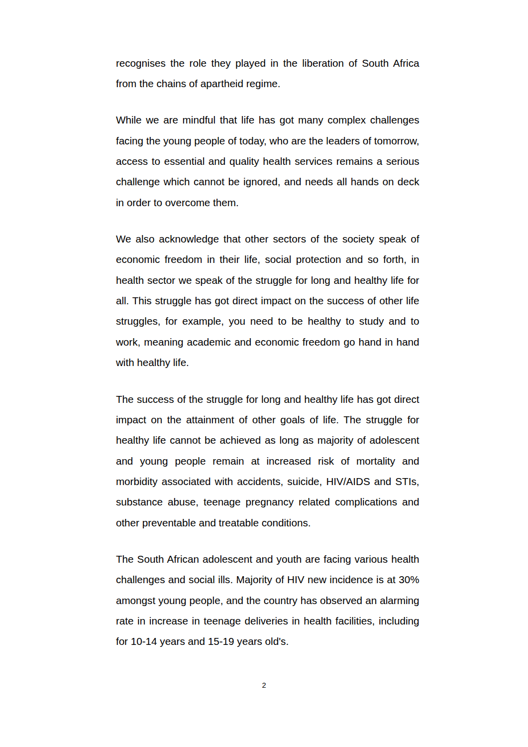recognises the role they played in the liberation of South Africa from the chains of apartheid regime.
While we are mindful that life has got many complex challenges facing the young people of today, who are the leaders of tomorrow, access to essential and quality health services remains a serious challenge which cannot be ignored, and needs all hands on deck in order to overcome them.
We also acknowledge that other sectors of the society speak of economic freedom in their life, social protection and so forth, in health sector we speak of the struggle for long and healthy life for all. This struggle has got direct impact on the success of other life struggles, for example, you need to be healthy to study and to work, meaning academic and economic freedom go hand in hand with healthy life.
The success of the struggle for long and healthy life has got direct impact on the attainment of other goals of life. The struggle for healthy life cannot be achieved as long as majority of adolescent and young people remain at increased risk of mortality and morbidity associated with accidents, suicide, HIV/AIDS and STIs, substance abuse, teenage pregnancy related complications and other preventable and treatable conditions.
The South African adolescent and youth are facing various health challenges and social ills. Majority of HIV new incidence is at 30% amongst young people, and the country has observed an alarming rate in increase in teenage deliveries in health facilities, including for 10-14 years and 15-19 years old's.
2